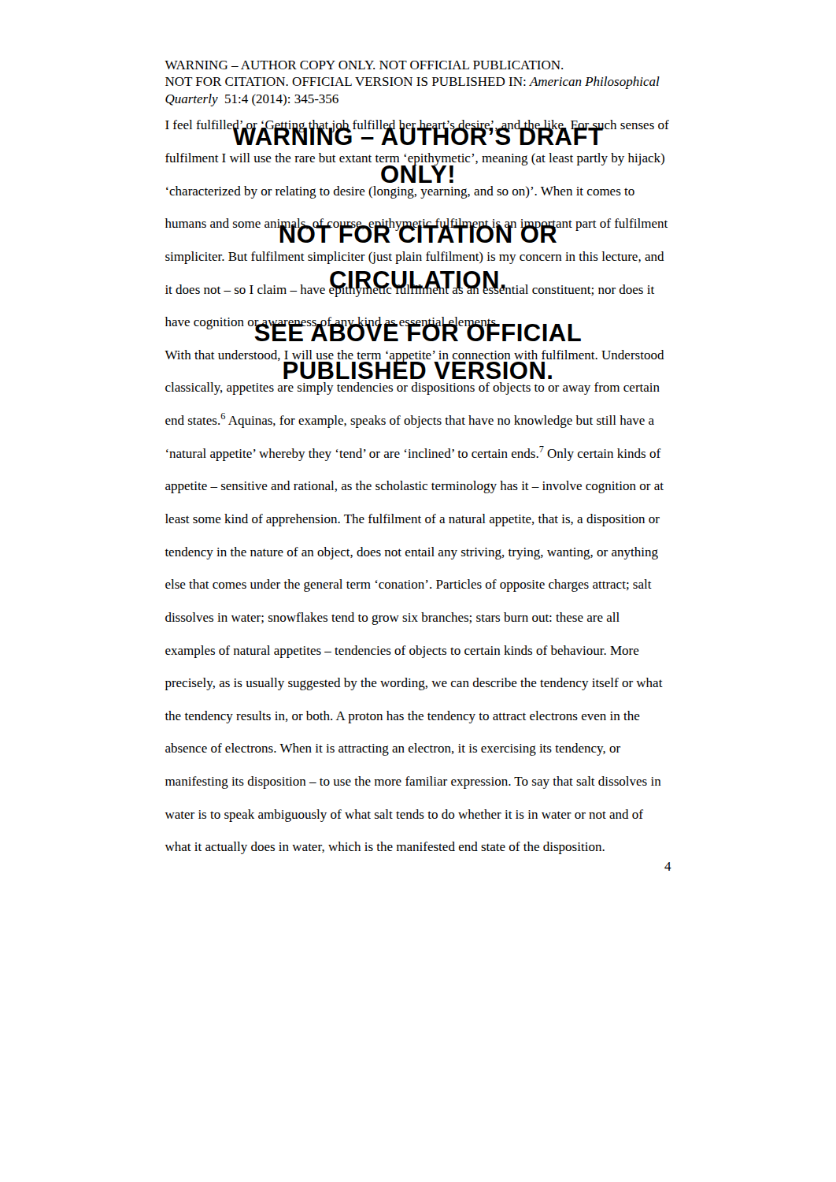WARNING – AUTHOR COPY ONLY. NOT OFFICIAL PUBLICATION.
NOT FOR CITATION. OFFICIAL VERSION IS PUBLISHED IN: American Philosophical Quarterly 51:4 (2014): 345-356
I feel fulfilled’ or ‘Getting that job fulfilled her heart’s desire’, and the like. For such senses of fulfilment I will use the rare but extant term ‘epithymetic’, meaning (at least partly by hijack) ‘characterized by or relating to desire (longing, yearning, and so on)’. When it comes to humans and some animals, of course, epithymetic fulfilment is an important part of fulfilment simpliciter. But fulfilment simpliciter (just plain fulfilment) is my concern in this lecture, and it does not – so I claim – have epithymetic fulfilment as an essential constituent; nor does it have cognition or awareness of any kind as essential elements.
With that understood, I will use the term ‘appetite’ in connection with fulfilment. Understood classically, appetites are simply tendencies or dispositions of objects to or away from certain end states.6 Aquinas, for example, speaks of objects that have no knowledge but still have a ‘natural appetite’ whereby they ‘tend’ or are ‘inclined’ to certain ends.7 Only certain kinds of appetite – sensitive and rational, as the scholastic terminology has it – involve cognition or at least some kind of apprehension. The fulfilment of a natural appetite, that is, a disposition or tendency in the nature of an object, does not entail any striving, trying, wanting, or anything else that comes under the general term ‘conation’. Particles of opposite charges attract; salt dissolves in water; snowflakes tend to grow six branches; stars burn out: these are all examples of natural appetites – tendencies of objects to certain kinds of behaviour. More precisely, as is usually suggested by the wording, we can describe the tendency itself or what the tendency results in, or both. A proton has the tendency to attract electrons even in the absence of electrons. When it is attracting an electron, it is exercising its tendency, or manifesting its disposition – to use the more familiar expression. To say that salt dissolves in water is to speak ambiguously of what salt tends to do whether it is in water or not and of what it actually does in water, which is the manifested end state of the disposition.
WARNING – AUTHOR’S DRAFT
ONLY!
NOT FOR CITATION OR
CIRCULATION.
SEE ABOVE FOR OFFICIAL
PUBLISHED VERSION.
4